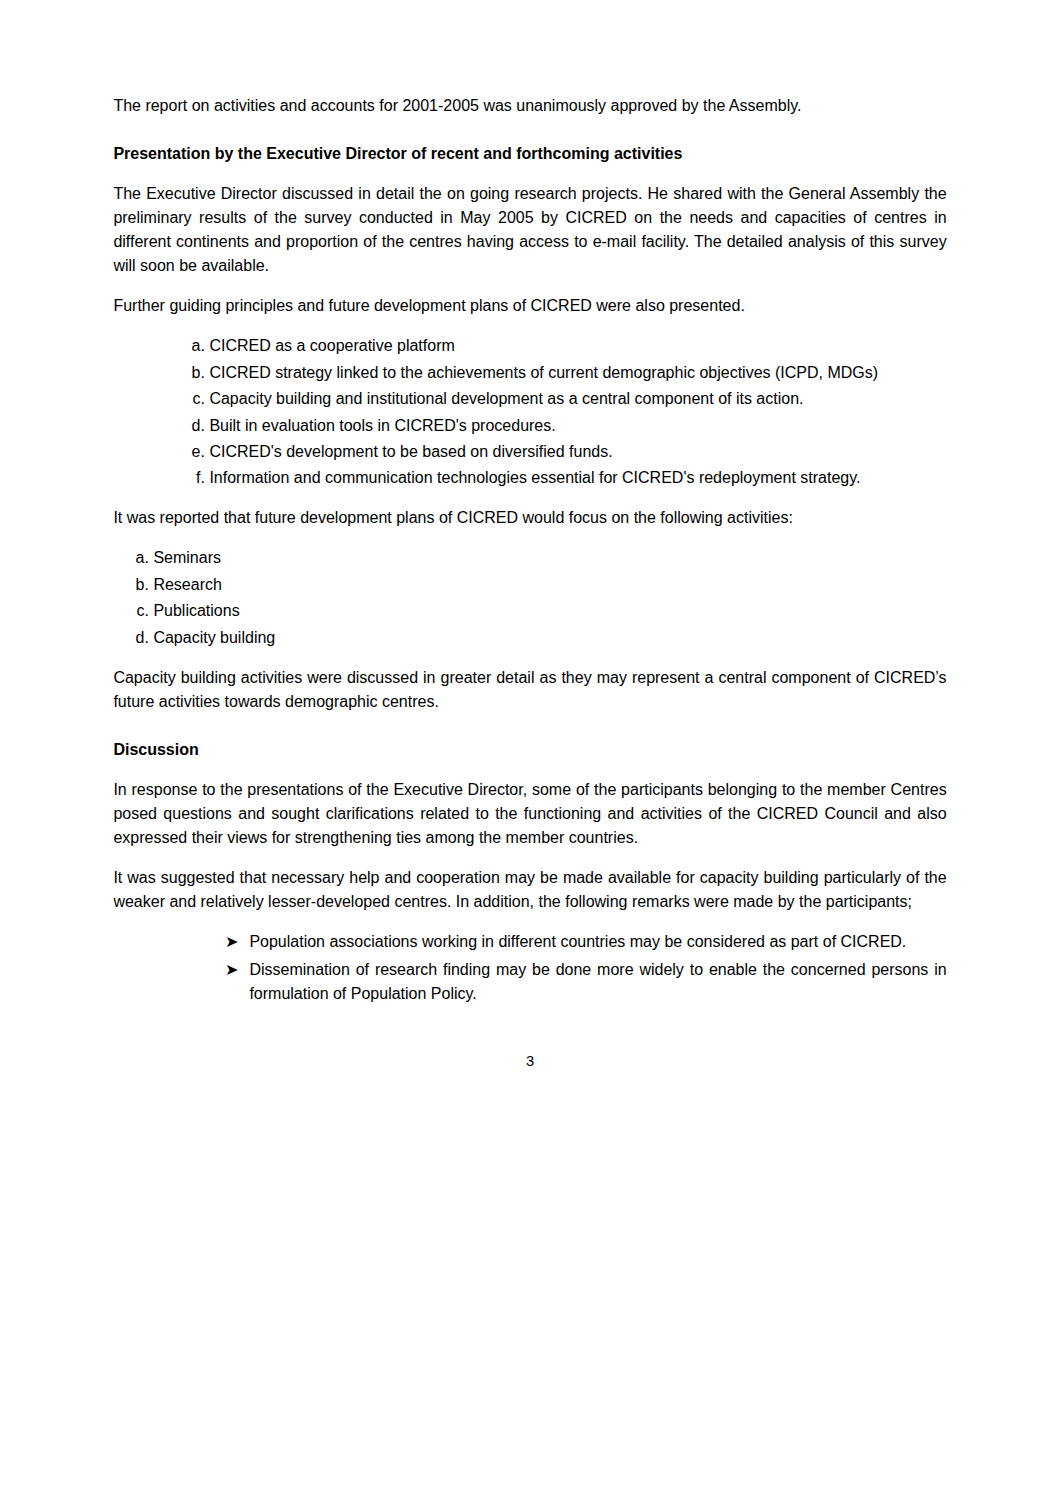The report on activities and accounts for 2001-2005 was unanimously approved by the Assembly.
Presentation by the Executive Director of recent and forthcoming activities
The Executive Director discussed in detail the on going research projects. He shared with the General Assembly the preliminary results of the survey conducted in May 2005 by CICRED on the needs and capacities of centres in different continents and proportion of the centres having access to e-mail facility. The detailed analysis of this survey will soon be available.
Further guiding principles and future development plans of CICRED were also presented.
CICRED as a cooperative platform
CICRED strategy linked to the achievements of current demographic objectives (ICPD, MDGs)
Capacity building and institutional development as a central component of its action.
Built in evaluation tools in CICRED's procedures.
CICRED's development to be based on diversified funds.
Information and communication technologies essential for CICRED's redeployment strategy.
It was reported that future development plans of CICRED would focus on the following activities:
Seminars
Research
Publications
Capacity building
Capacity building activities were discussed in greater detail as they may represent a central component of CICRED’s future activities towards demographic centres.
Discussion
In response to the presentations of the Executive Director, some of the participants belonging to the member Centres posed questions and sought clarifications related to the functioning and activities of the CICRED Council and also expressed their views for strengthening ties among the member countries.
It was suggested that necessary help and cooperation may be made available for capacity building particularly of the weaker and relatively lesser-developed centres. In addition, the following remarks were made by the participants;
Population associations working in different countries may be considered as part of CICRED.
Dissemination of research finding may be done more widely to enable the concerned persons in formulation of Population Policy.
3